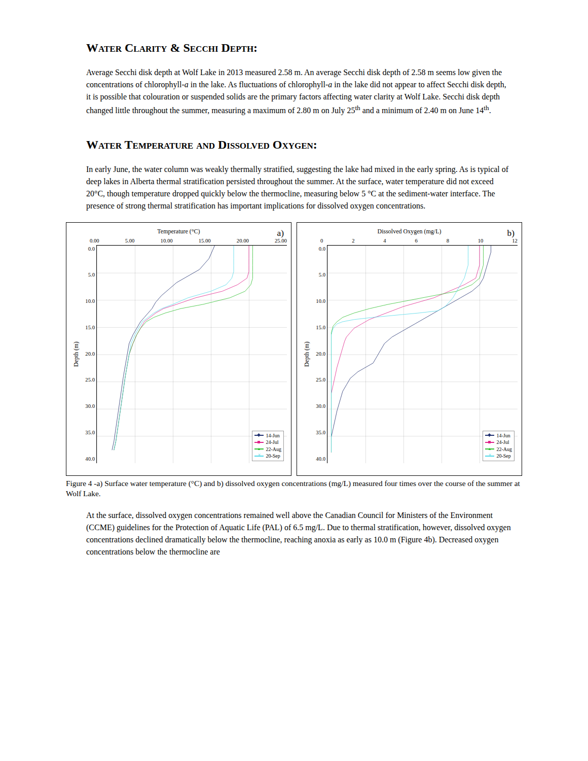Water Clarity & Secchi Depth:
Average Secchi disk depth at Wolf Lake in 2013 measured 2.58 m. An average Secchi disk depth of 2.58 m seems low given the concentrations of chlorophyll-a in the lake. As fluctuations of chlorophyll-a in the lake did not appear to affect Secchi disk depth, it is possible that colouration or suspended solids are the primary factors affecting water clarity at Wolf Lake. Secchi disk depth changed little throughout the summer, measuring a maximum of 2.80 m on July 25th and a minimum of 2.40 m on June 14th.
Water Temperature and Dissolved Oxygen:
In early June, the water column was weakly thermally stratified, suggesting the lake had mixed in the early spring. As is typical of deep lakes in Alberta thermal stratification persisted throughout the summer. At the surface, water temperature did not exceed 20°C, though temperature dropped quickly below the thermocline, measuring below 5 °C at the sediment-water interface. The presence of strong thermal stratification has important implications for dissolved oxygen concentrations.
a)
Temperature (°C)
0.005.0010.0015.0020.0025.00
Depth (m)
0.05.010.015.020.025.030.035.040.0
14-Jun
24-Jul
22-Aug
20-Sep
b)
Dissolved Oxygen (mg/L)
024681012
Depth (m)
0.05.010.015.020.025.030.035.040.0
14-Jun
24-Jul
22-Aug
20-Sep
Figure 4 -a) Surface water temperature (°C) and b) dissolved oxygen concentrations (mg/L) measured four times over the course of the summer at Wolf Lake.
At the surface, dissolved oxygen concentrations remained well above the Canadian Council for Ministers of the Environment (CCME) guidelines for the Protection of Aquatic Life (PAL) of 6.5 mg/L. Due to thermal stratification, however, dissolved oxygen concentrations declined dramatically below the thermocline, reaching anoxia as early as 10.0 m (Figure 4b). Decreased oxygen concentrations below the thermocline are